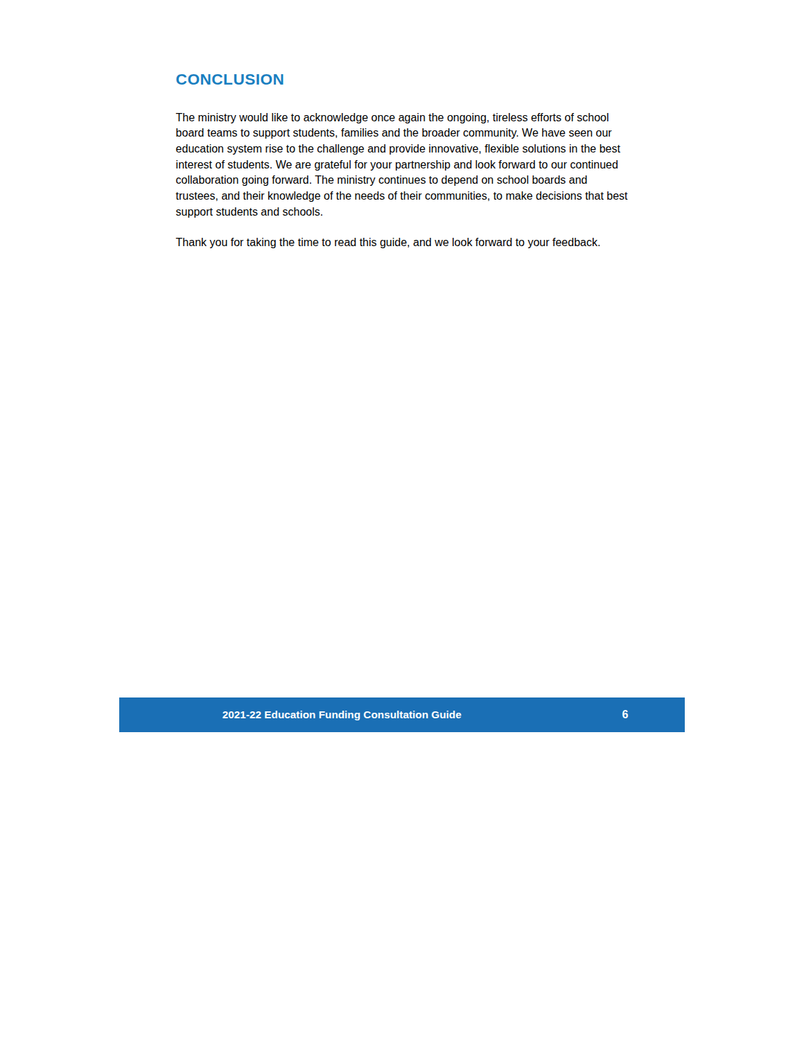CONCLUSION
The ministry would like to acknowledge once again the ongoing, tireless efforts of school board teams to support students, families and the broader community. We have seen our education system rise to the challenge and provide innovative, flexible solutions in the best interest of students. We are grateful for your partnership and look forward to our continued collaboration going forward. The ministry continues to depend on school boards and trustees, and their knowledge of the needs of their communities, to make decisions that best support students and schools.
Thank you for taking the time to read this guide, and we look forward to your feedback.
2021-22 Education Funding Consultation Guide 6